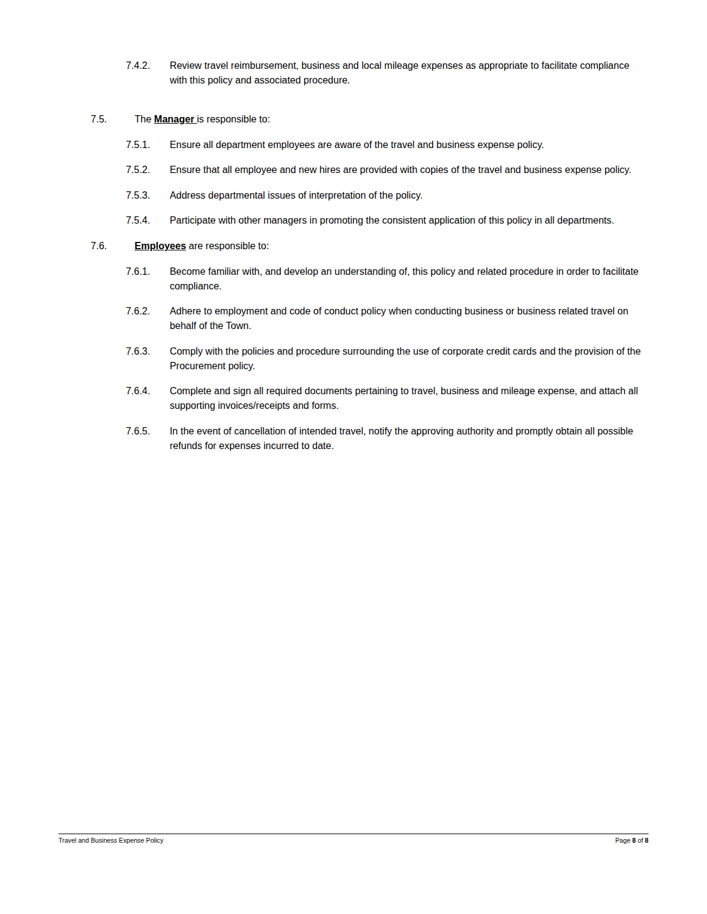7.4.2.
Review travel reimbursement, business and local mileage expenses as appropriate to facilitate compliance with this policy and associated procedure.
7.5.
The Manager is responsible to:
7.5.1.
Ensure all department employees are aware of the travel and business expense policy.
7.5.2.
Ensure that all employee and new hires are provided with copies of the travel and business expense policy.
7.5.3.
Address departmental issues of interpretation of the policy.
7.5.4.
Participate with other managers in promoting the consistent application of this policy in all departments.
7.6.
Employees are responsible to:
7.6.1.
Become familiar with, and develop an understanding of, this policy and related procedure in order to facilitate compliance.
7.6.2.
Adhere to employment and code of conduct policy when conducting business or business related travel on behalf of the Town.
7.6.3.
Comply with the policies and procedure surrounding the use of corporate credit cards and the provision of the Procurement policy.
7.6.4.
Complete and sign all required documents pertaining to travel, business and mileage expense, and attach all supporting invoices/receipts and forms.
7.6.5.
In the event of cancellation of intended travel, notify the approving authority and promptly obtain all possible refunds for expenses incurred to date.
Travel and Business Expense Policy Page 8 of 8